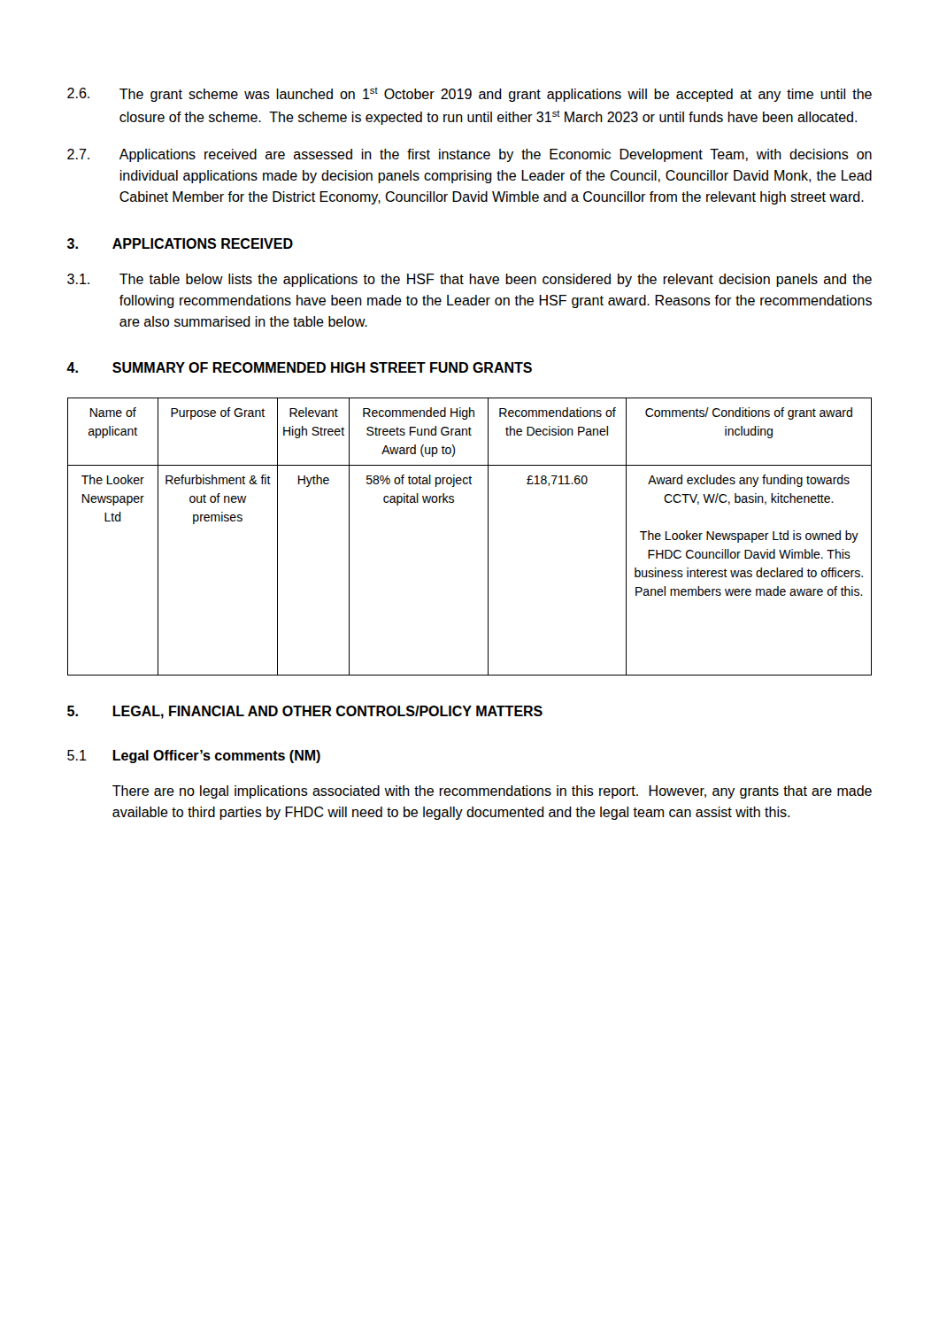2.6.
The grant scheme was launched on 1st October 2019 and grant applications will be accepted at any time until the closure of the scheme. The scheme is expected to run until either 31st March 2023 or until funds have been allocated.
2.7.
Applications received are assessed in the first instance by the Economic Development Team, with decisions on individual applications made by decision panels comprising the Leader of the Council, Councillor David Monk, the Lead Cabinet Member for the District Economy, Councillor David Wimble and a Councillor from the relevant high street ward.
3. APPLICATIONS RECEIVED
3.1.
The table below lists the applications to the HSF that have been considered by the relevant decision panels and the following recommendations have been made to the Leader on the HSF grant award. Reasons for the recommendations are also summarised in the table below.
4. SUMMARY OF RECOMMENDED HIGH STREET FUND GRANTS
| Name of applicant | Purpose of Grant | Relevant High Street | Recommended High Streets Fund Grant Award (up to) | Recommendations of the Decision Panel | Comments/ Conditions of grant award including |
| --- | --- | --- | --- | --- | --- |
| The Looker Newspaper Ltd | Refurbishment & fit out of new premises | Hythe | 58% of total project capital works | £18,711.60 | Award excludes any funding towards CCTV, W/C, basin, kitchenette. The Looker Newspaper Ltd is owned by FHDC Councillor David Wimble. This business interest was declared to officers. Panel members were made aware of this. |
5. LEGAL, FINANCIAL AND OTHER CONTROLS/POLICY MATTERS
5.1 Legal Officer’s comments (NM)
There are no legal implications associated with the recommendations in this report. However, any grants that are made available to third parties by FHDC will need to be legally documented and the legal team can assist with this.